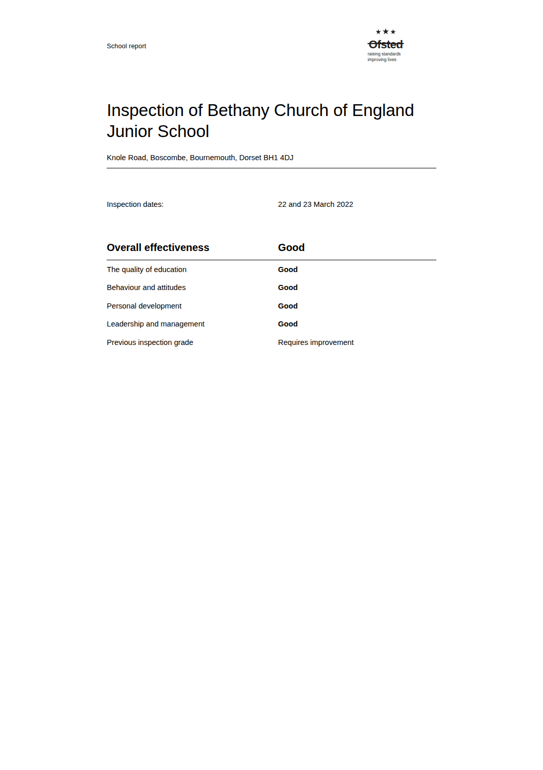School report
Ofsted raising standards improving lives
Inspection of Bethany Church of England Junior School
Knole Road, Boscombe, Bournemouth, Dorset BH1 4DJ
| Inspection dates: | 22 and 23 March 2022 |
| Overall effectiveness | Good |
| The quality of education | Good |
| Behaviour and attitudes | Good |
| Personal development | Good |
| Leadership and management | Good |
| Previous inspection grade | Requires improvement |